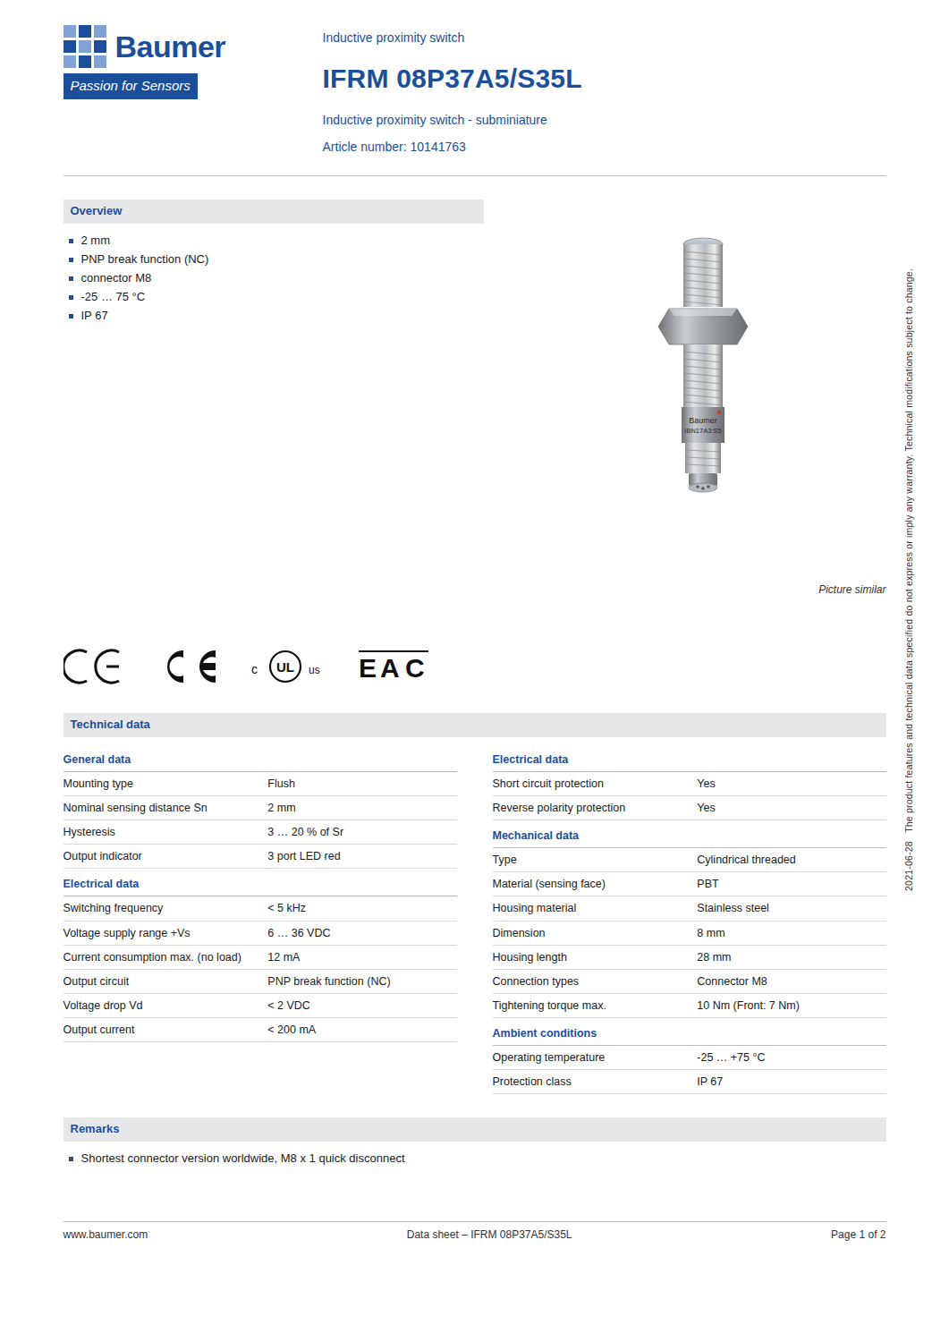Baumer
Passion for Sensors
Inductive proximity switch
IFRM 08P37A5/S35L
Inductive proximity switch - subminiature
Article number: 10141763
Overview
2 mm
PNP break function (NC)
connector M8
-25 … 75 °C
IP 67
Baumer IBN17A3:S5
Picture similar
c UL us E A C
Technical data
General data
| Mounting type | Flush |
| Nominal sensing distance Sn | 2 mm |
| Hysteresis | 3 … 20 % of Sr |
| Output indicator | 3 port LED red |
Electrical data
| Switching frequency | < 5 kHz |
| Voltage supply range +Vs | 6 … 36 VDC |
| Current consumption max. (no load) | 12 mA |
| Output circuit | PNP break function (NC) |
| Voltage drop Vd | < 2 VDC |
| Output current | < 200 mA |
Electrical data
| Short circuit protection | Yes |
| Reverse polarity protection | Yes |
Mechanical data
| Type | Cylindrical threaded |
| Material (sensing face) | PBT |
| Housing material | Stainless steel |
| Dimension | 8 mm |
| Housing length | 28 mm |
| Connection types | Connector M8 |
| Tightening torque max. | 10 Nm (Front: 7 Nm) |
Ambient conditions
| Operating temperature | -25 … +75 °C |
| Protection class | IP 67 |
Remarks
Shortest connector version worldwide, M8 x 1 quick disconnect
2021-06-28 The product features and technical data specified do not express or imply any warranty. Technical modifications subject to change.
www.baumer.com
Data sheet – IFRM 08P37A5/S35L
Page 1 of 2